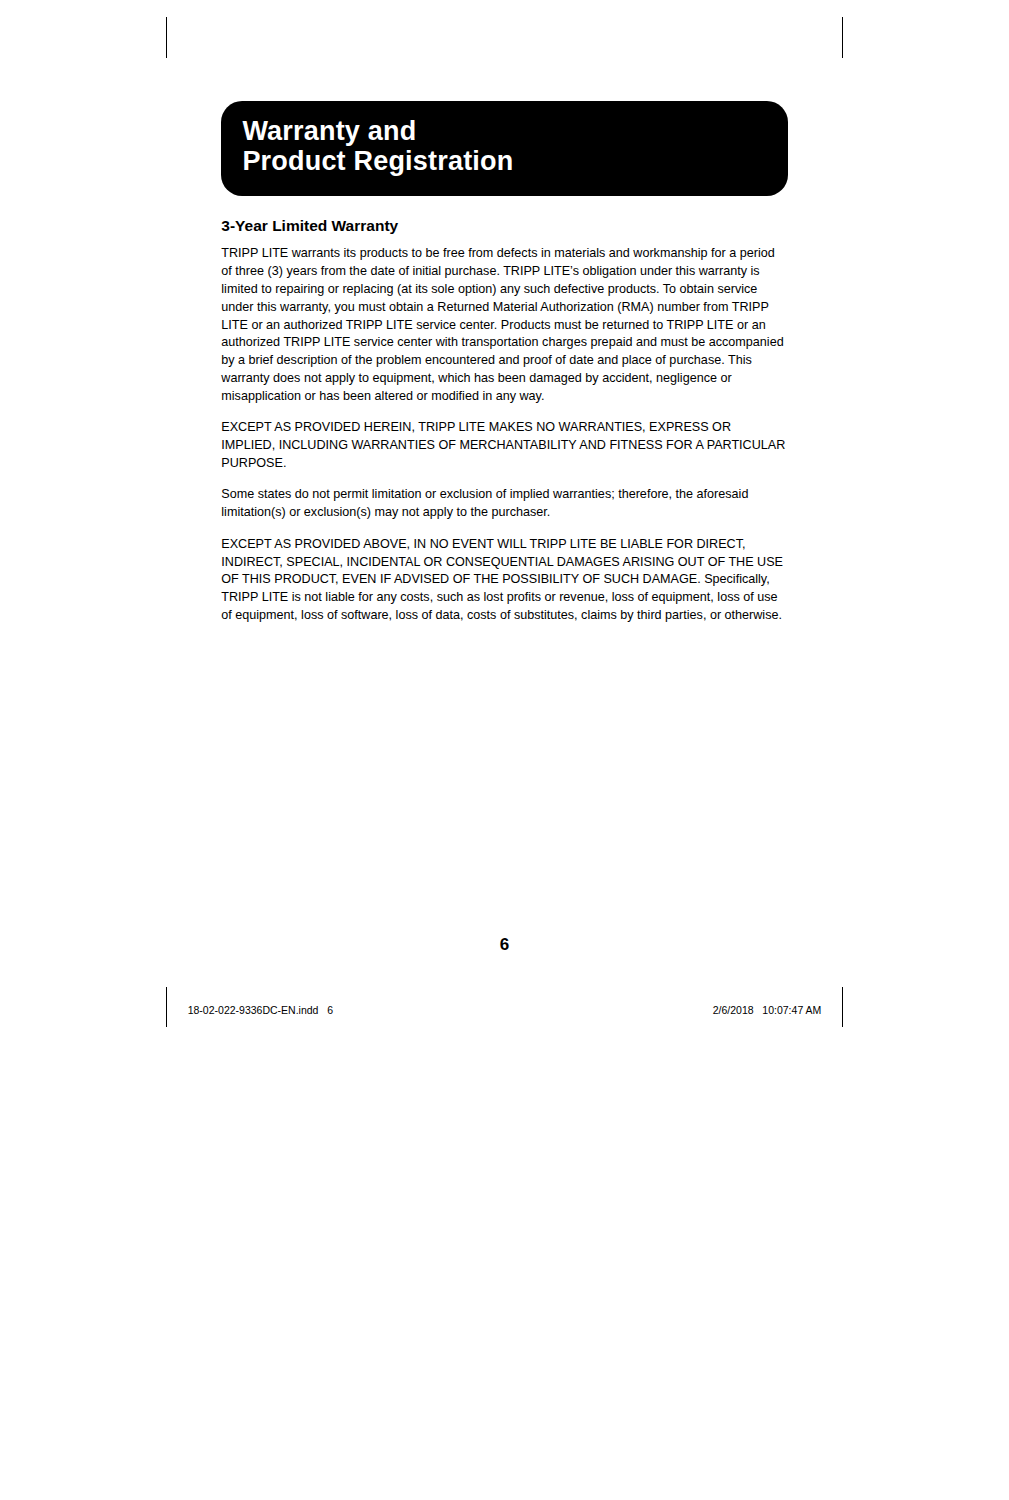Warranty and
Product Registration
3-Year Limited Warranty
TRIPP LITE warrants its products to be free from defects in materials and workmanship for a period of three (3) years from the date of initial purchase. TRIPP LITE’s obligation under this warranty is limited to repairing or replacing (at its sole option) any such defective products. To obtain service under this warranty, you must obtain a Returned Material Authorization (RMA) number from TRIPP LITE or an authorized TRIPP LITE service center. Products must be returned to TRIPP LITE or an authorized TRIPP LITE service center with transportation charges prepaid and must be accompanied by a brief description of the problem encountered and proof of date and place of purchase. This warranty does not apply to equipment, which has been damaged by accident, negligence or misapplication or has been altered or modified in any way.
EXCEPT AS PROVIDED HEREIN, TRIPP LITE MAKES NO WARRANTIES, EXPRESS OR IMPLIED, INCLUDING WARRANTIES OF MERCHANTABILITY AND FITNESS FOR A PARTICULAR PURPOSE.
Some states do not permit limitation or exclusion of implied warranties; therefore, the aforesaid limitation(s) or exclusion(s) may not apply to the purchaser.
EXCEPT AS PROVIDED ABOVE, IN NO EVENT WILL TRIPP LITE BE LIABLE FOR DIRECT, INDIRECT, SPECIAL, INCIDENTAL OR CONSEQUENTIAL DAMAGES ARISING OUT OF THE USE OF THIS PRODUCT, EVEN IF ADVISED OF THE POSSIBILITY OF SUCH DAMAGE. Specifically, TRIPP LITE is not liable for any costs, such as lost profits or revenue, loss of equipment, loss of use of equipment, loss of software, loss of data, costs of substitutes, claims by third parties, or otherwise.
6
18-02-022-9336DC-EN.indd 6 2/6/2018 10:07:47 AM